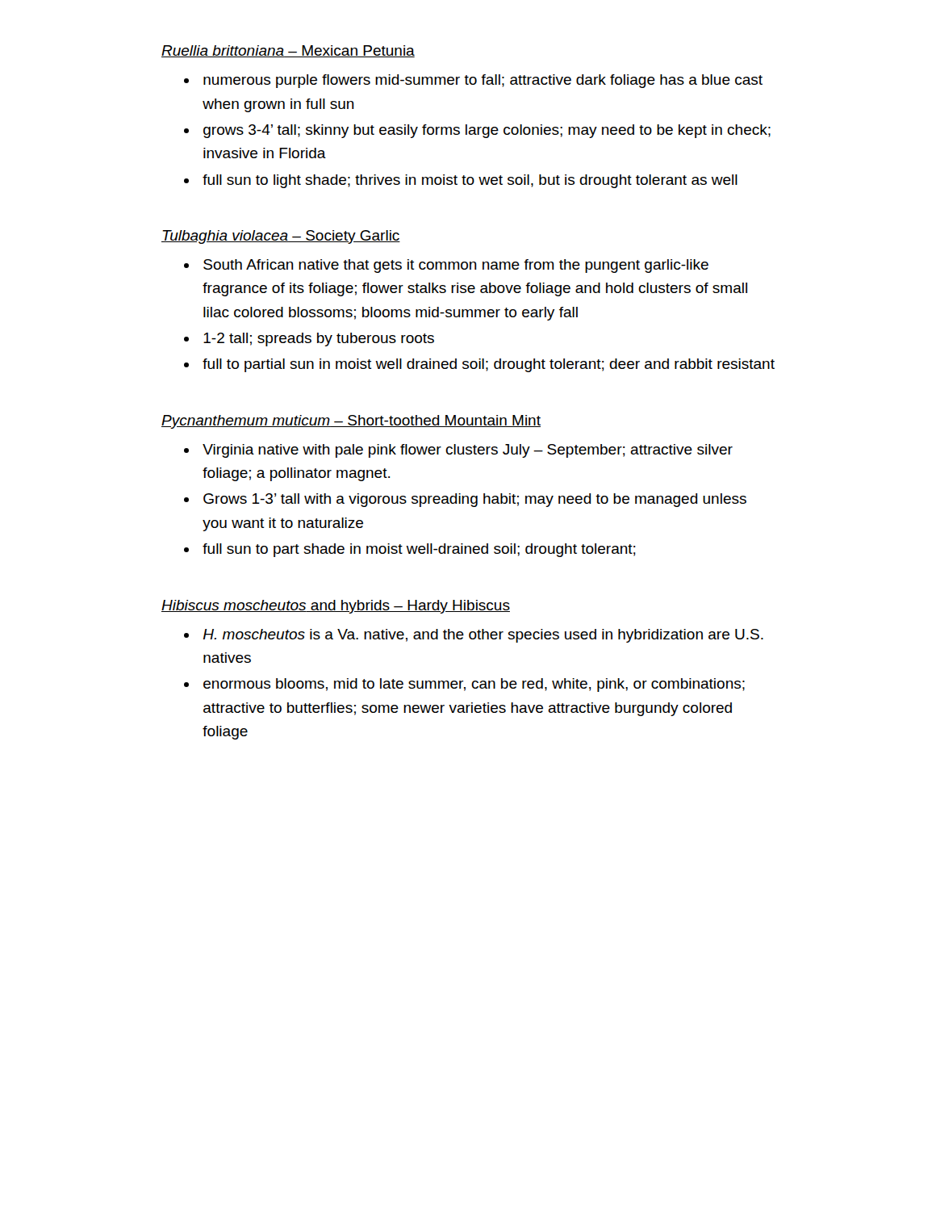Ruellia brittoniana – Mexican Petunia
numerous purple flowers mid-summer to fall; attractive dark foliage has a blue cast when grown in full sun
grows 3-4’ tall; skinny but easily forms large colonies; may need to be kept in check; invasive in Florida
full sun to light shade; thrives in moist to wet soil, but is drought tolerant as well
Tulbaghia violacea – Society Garlic
South African native that gets it common name from the pungent garlic-like fragrance of its foliage; flower stalks rise above foliage and hold clusters of small lilac colored blossoms; blooms mid-summer to early fall
1-2 tall; spreads by tuberous roots
full to partial sun in moist well drained soil; drought tolerant; deer and rabbit resistant
Pycnanthemum muticum – Short-toothed Mountain Mint
Virginia native with pale pink flower clusters July – September; attractive silver foliage; a pollinator magnet.
Grows 1-3’ tall with a vigorous spreading habit; may need to be managed unless you want it to naturalize
full sun to part shade in moist well-drained soil; drought tolerant;
Hibiscus moscheutos and hybrids – Hardy Hibiscus
H. moscheutos is a Va. native, and the other species used in hybridization are U.S. natives
enormous blooms, mid to late summer, can be red, white, pink, or combinations; attractive to butterflies; some newer varieties have attractive burgundy colored foliage